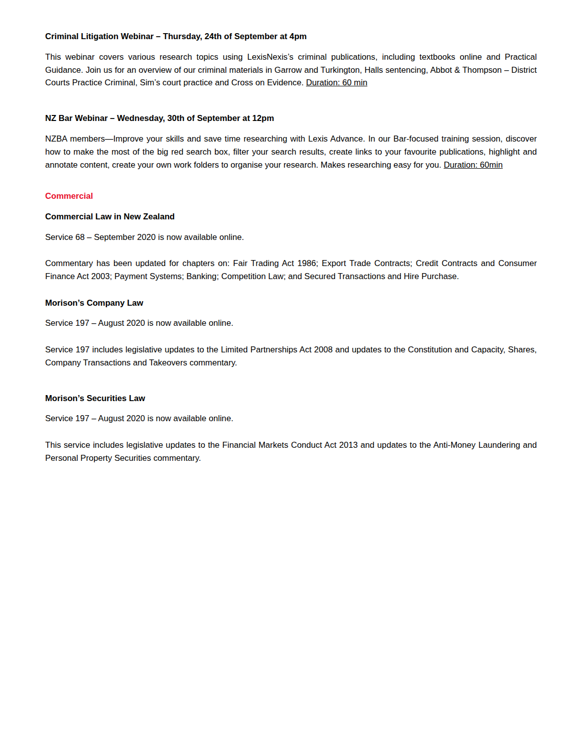Criminal Litigation Webinar – Thursday, 24th of September at 4pm
This webinar covers various research topics using LexisNexis’s criminal publications, including textbooks online and Practical Guidance. Join us for an overview of our criminal materials in Garrow and Turkington, Halls sentencing, Abbot & Thompson – District Courts Practice Criminal, Sim’s court practice and Cross on Evidence. Duration: 60 min
NZ Bar Webinar – Wednesday, 30th of September at 12pm
NZBA members—Improve your skills and save time researching with Lexis Advance. In our Bar-focused training session, discover how to make the most of the big red search box, filter your search results, create links to your favourite publications, highlight and annotate content, create your own work folders to organise your research. Makes researching easy for you. Duration: 60min
Commercial
Commercial Law in New Zealand
Service 68 – September 2020 is now available online.
Commentary has been updated for chapters on: Fair Trading Act 1986; Export Trade Contracts; Credit Contracts and Consumer Finance Act 2003; Payment Systems; Banking; Competition Law; and Secured Transactions and Hire Purchase.
Morison’s Company Law
Service 197 – August 2020 is now available online.
Service 197 includes legislative updates to the Limited Partnerships Act 2008 and updates to the Constitution and Capacity, Shares, Company Transactions and Takeovers commentary.
Morison’s Securities Law
Service 197 – August 2020 is now available online.
This service includes legislative updates to the Financial Markets Conduct Act 2013 and updates to the Anti-Money Laundering and Personal Property Securities commentary.